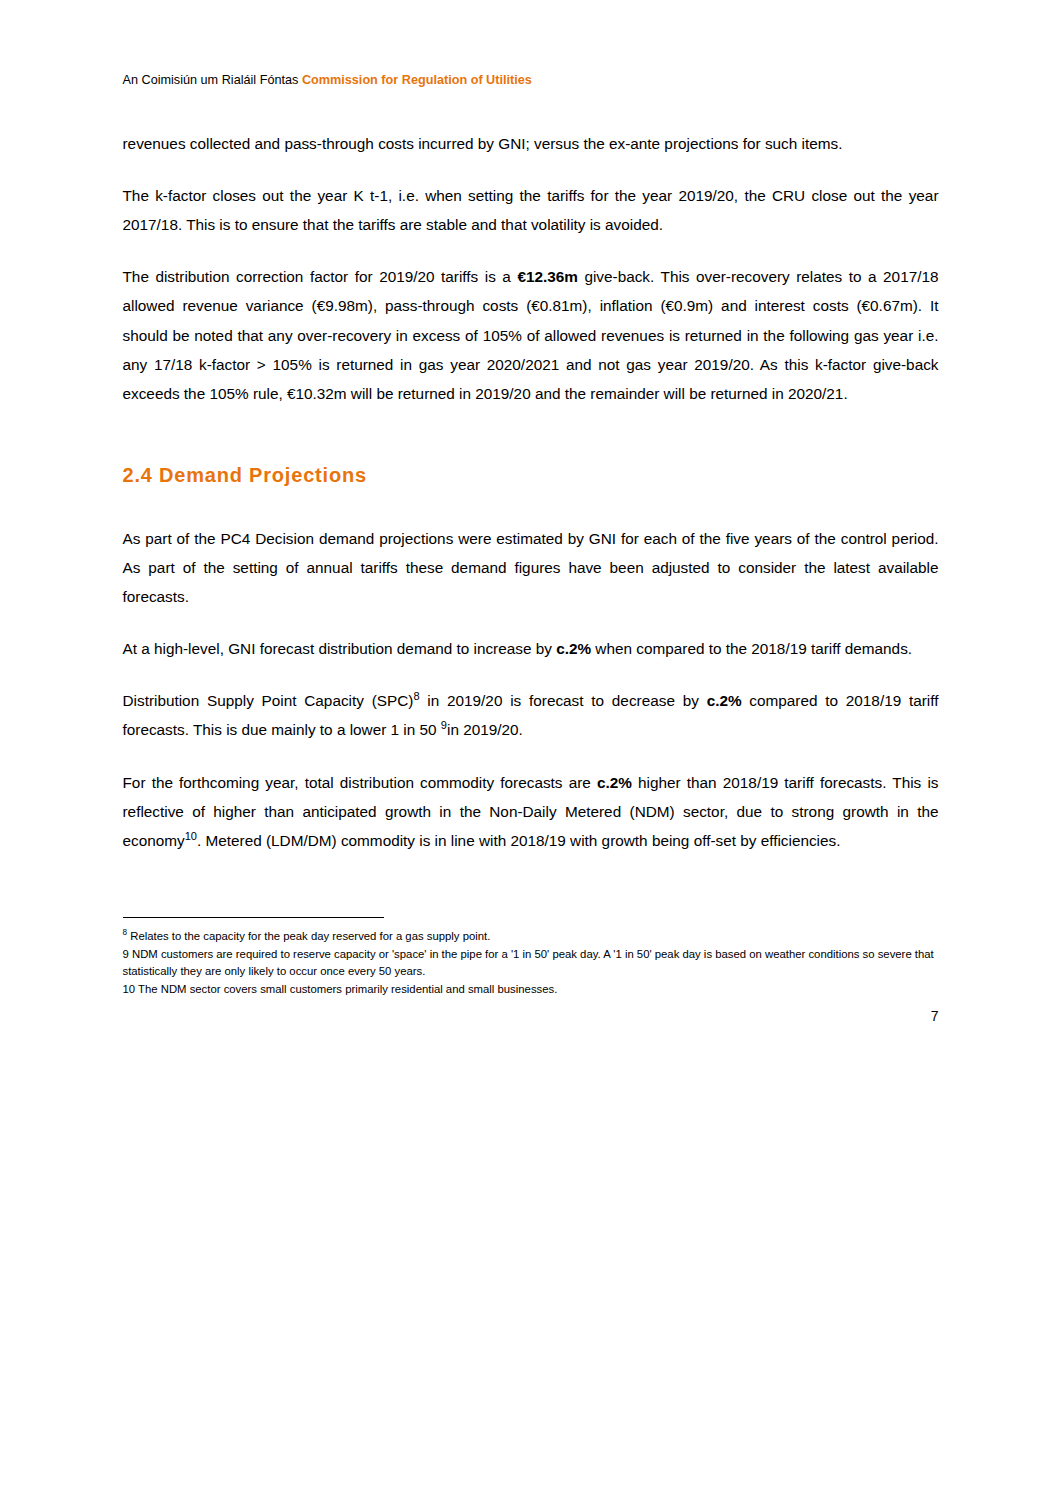An Coimisiún um Rialáil Fóntas Commission for Regulation of Utilities
revenues collected and pass-through costs incurred by GNI; versus the ex-ante projections for such items.
The k-factor closes out the year K t-1, i.e. when setting the tariffs for the year 2019/20, the CRU close out the year 2017/18. This is to ensure that the tariffs are stable and that volatility is avoided.
The distribution correction factor for 2019/20 tariffs is a €12.36m give-back. This over-recovery relates to a 2017/18 allowed revenue variance (€9.98m), pass-through costs (€0.81m), inflation (€0.9m) and interest costs (€0.67m). It should be noted that any over-recovery in excess of 105% of allowed revenues is returned in the following gas year i.e. any 17/18 k-factor > 105% is returned in gas year 2020/2021 and not gas year 2019/20. As this k-factor give-back exceeds the 105% rule, €10.32m will be returned in 2019/20 and the remainder will be returned in 2020/21.
2.4 Demand Projections
As part of the PC4 Decision demand projections were estimated by GNI for each of the five years of the control period. As part of the setting of annual tariffs these demand figures have been adjusted to consider the latest available forecasts.
At a high-level, GNI forecast distribution demand to increase by c.2% when compared to the 2018/19 tariff demands.
Distribution Supply Point Capacity (SPC)8 in 2019/20 is forecast to decrease by c.2% compared to 2018/19 tariff forecasts. This is due mainly to a lower 1 in 50 9in 2019/20.
For the forthcoming year, total distribution commodity forecasts are c.2% higher than 2018/19 tariff forecasts. This is reflective of higher than anticipated growth in the Non-Daily Metered (NDM) sector, due to strong growth in the economy10. Metered (LDM/DM) commodity is in line with 2018/19 with growth being off-set by efficiencies.
8 Relates to the capacity for the peak day reserved for a gas supply point.
9 NDM customers are required to reserve capacity or 'space' in the pipe for a '1 in 50' peak day. A '1 in 50' peak day is based on weather conditions so severe that statistically they are only likely to occur once every 50 years.
10 The NDM sector covers small customers primarily residential and small businesses.
7